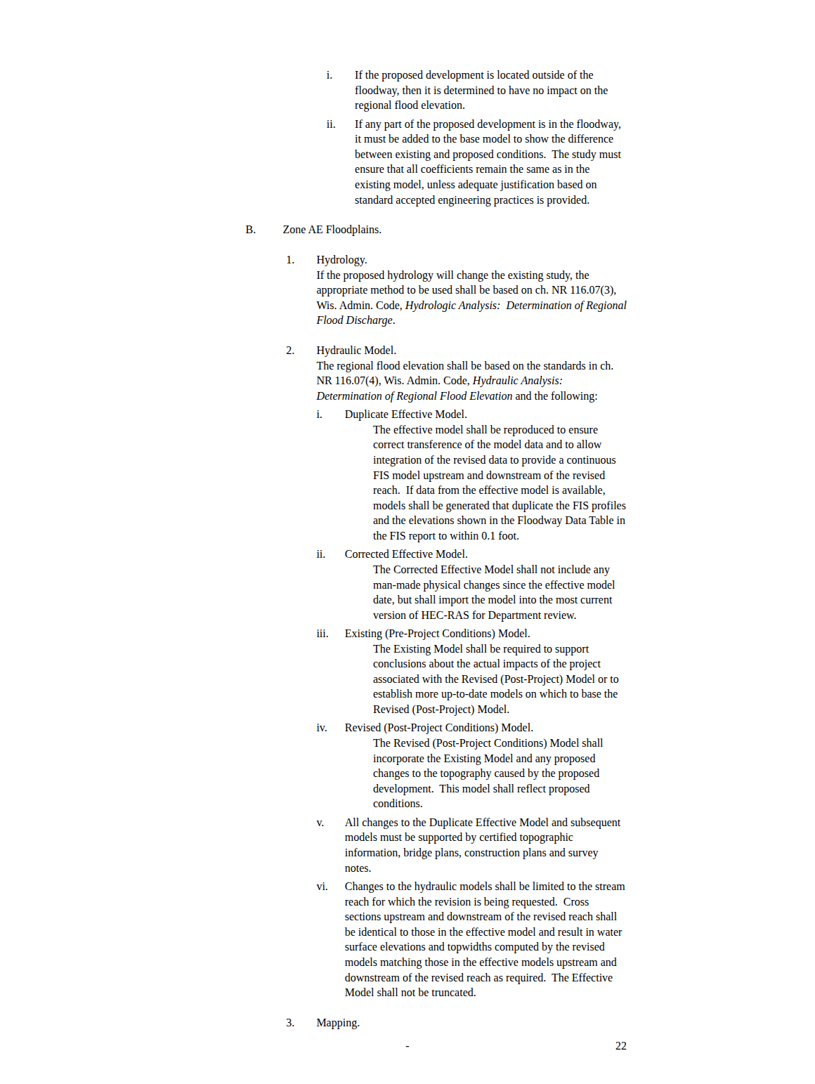i.
If the proposed development is located outside of the floodway, then it is determined to have no impact on the regional flood elevation.
ii.
If any part of the proposed development is in the floodway, it must be added to the base model to show the difference between existing and proposed conditions. The study must ensure that all coefficients remain the same as in the existing model, unless adequate justification based on standard accepted engineering practices is provided.
B.
Zone AE Floodplains.
1.
Hydrology.
If the proposed hydrology will change the existing study, the appropriate method to be used shall be based on ch. NR 116.07(3), Wis. Admin. Code, Hydrologic Analysis: Determination of Regional Flood Discharge.
2.
Hydraulic Model.
The regional flood elevation shall be based on the standards in ch. NR 116.07(4), Wis. Admin. Code, Hydraulic Analysis: Determination of Regional Flood Elevation and the following:
i.
Duplicate Effective Model.
The effective model shall be reproduced to ensure correct transference of the model data and to allow integration of the revised data to provide a continuous FIS model upstream and downstream of the revised reach. If data from the effective model is available, models shall be generated that duplicate the FIS profiles and the elevations shown in the Floodway Data Table in the FIS report to within 0.1 foot.
ii.
Corrected Effective Model.
The Corrected Effective Model shall not include any man-made physical changes since the effective model date, but shall import the model into the most current version of HEC-RAS for Department review.
iii.
Existing (Pre-Project Conditions) Model.
The Existing Model shall be required to support conclusions about the actual impacts of the project associated with the Revised (Post-Project) Model or to establish more up-to-date models on which to base the Revised (Post-Project) Model.
iv.
Revised (Post-Project Conditions) Model.
The Revised (Post-Project Conditions) Model shall incorporate the Existing Model and any proposed changes to the topography caused by the proposed development. This model shall reflect proposed conditions.
v.
All changes to the Duplicate Effective Model and subsequent models must be supported by certified topographic information, bridge plans, construction plans and survey notes.
vi.
Changes to the hydraulic models shall be limited to the stream reach for which the revision is being requested. Cross sections upstream and downstream of the revised reach shall be identical to those in the effective model and result in water surface elevations and topwidths computed by the revised models matching those in the effective models upstream and downstream of the revised reach as required. The Effective Model shall not be truncated.
3.
Mapping.
-
22